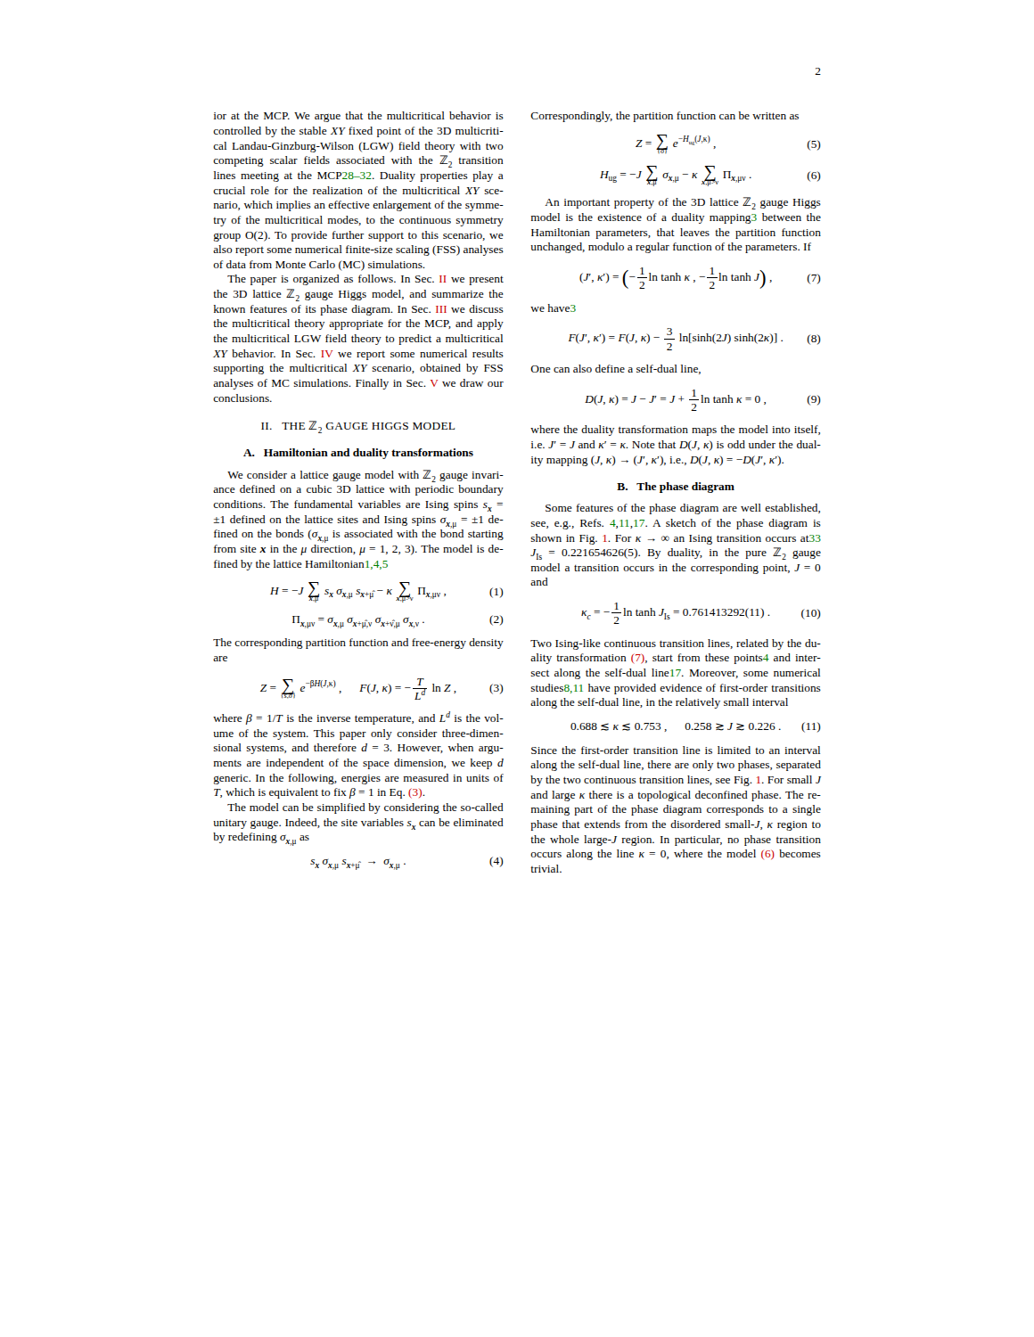2
ior at the MCP. We argue that the multicritical behavior is controlled by the stable XY fixed point of the 3D multicritical Landau-Ginzburg-Wilson (LGW) field theory with two competing scalar fields associated with the ℤ2 transition lines meeting at the MCP28–32. Duality properties play a crucial role for the realization of the multicritical XY scenario, which implies an effective enlargement of the symmetry of the multicritical modes, to the continuous symmetry group O(2). To provide further support to this scenario, we also report some numerical finite-size scaling (FSS) analyses of data from Monte Carlo (MC) simulations.
The paper is organized as follows. In Sec. II we present the 3D lattice ℤ2 gauge Higgs model, and summarize the known features of its phase diagram. In Sec. III we discuss the multicritical theory appropriate for the MCP, and apply the multicritical LGW field theory to predict a multicritical XY behavior. In Sec. IV we report some numerical results supporting the multicritical XY scenario, obtained by FSS analyses of MC simulations. Finally in Sec. V we draw our conclusions.
II. THE ℤ2 GAUGE HIGGS MODEL
A. Hamiltonian and duality transformations
We consider a lattice gauge model with ℤ2 gauge invariance defined on a cubic 3D lattice with periodic boundary conditions. The fundamental variables are Ising spins sx = ±1 defined on the lattice sites and Ising spins σx,μ = ±1 defined on the bonds (σx,μ is associated with the bond starting from site x in the μ direction, μ = 1, 2, 3). The model is defined by the lattice Hamiltonian1,4,5
H = −J ∑x,μ sx σx,μ sx+μ̂ − κ ∑x,μ>ν Πx,μν , (1)
Πx,μν = σx,μ σx+μ̂,ν σx+ν̂,μ σx,ν . (2)
The corresponding partition function and free-energy density are
Z = ∑{s,σ} e−βH(J,κ) , F(J, κ) = −TLd ln Z , (3)
where β = 1/T is the inverse temperature, and Ld is the volume of the system. This paper only consider three-dimensional systems, and therefore d = 3. However, when arguments are independent of the space dimension, we keep d generic. In the following, energies are measured in units of T, which is equivalent to fix β = 1 in Eq. (3).
The model can be simplified by considering the so-called unitary gauge. Indeed, the site variables sx can be eliminated by redefining σx,μ as
sx σx,μ sx+μ̂ → σx,μ . (4)
Correspondingly, the partition function can be written as
Z = ∑{σ} e−Hug(J,κ) , (5)
Hug = −J ∑x,μ σx,μ − κ ∑x,μ>ν Πx,μν . (6)
An important property of the 3D lattice ℤ2 gauge Higgs model is the existence of a duality mapping3 between the Hamiltonian parameters, that leaves the partition function unchanged, modulo a regular function of the parameters. If
(J′, κ′) = (−12ln tanh κ , −12ln tanh J) , (7)
we have3
F(J′, κ′) = F(J, κ) − 32 ln[sinh(2J) sinh(2κ)] . (8)
One can also define a self-dual line,
D(J, κ) = J − J′ = J + 12ln tanh κ = 0 , (9)
where the duality transformation maps the model into itself, i.e. J′ = J and κ′ = κ. Note that D(J, κ) is odd under the duality mapping (J, κ) → (J′, κ′), i.e., D(J, κ) = −D(J′, κ′).
B. The phase diagram
Some features of the phase diagram are well established, see, e.g., Refs. 4,11,17. A sketch of the phase diagram is shown in Fig. 1. For κ → ∞ an Ising transition occurs at33 JIs = 0.221654626(5). By duality, in the pure ℤ2 gauge model a transition occurs in the corresponding point, J = 0 and
κc = −12ln tanh JIs = 0.761413292(11) . (10)
Two Ising-like continuous transition lines, related by the duality transformation (7), start from these points4 and intersect along the self-dual line17. Moreover, some numerical studies8,11 have provided evidence of first-order transitions along the self-dual line, in the relatively small interval
0.688 ≲ κ ≲ 0.753 , 0.258 ≳ J ≳ 0.226 . (11)
Since the first-order transition line is limited to an interval along the self-dual line, there are only two phases, separated by the two continuous transition lines, see Fig. 1. For small J and large κ there is a topological deconfined phase. The remaining part of the phase diagram corresponds to a single phase that extends from the disordered small-J, κ region to the whole large-J region. In particular, no phase transition occurs along the line κ = 0, where the model (6) becomes trivial.